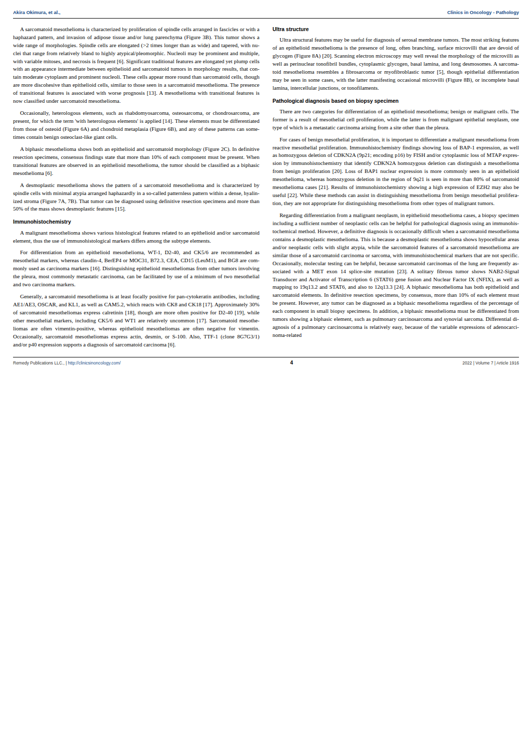Akira Okimura, et al.,
Clinics in Oncology - Pathology
A sarcomatoid mesothelioma is characterized by proliferation of spindle cells arranged in fascicles or with a haphazard pattern, and invasion of adipose tissue and/or lung parenchyma (Figure 3B). This tumor shows a wide range of morphologies. Spindle cells are elongated (>2 times longer than as wide) and tapered, with nuclei that range from relatively bland to highly atypical/pleomorphic. Nucleoli may be prominent and multiple, with variable mitoses, and necrosis is frequent [6]. Significant traditional features are elongated yet plump cells with an appearance intermediate between epithelioid and sarcomatoid tumors in morphology results, that contain moderate cytoplasm and prominent nucleoli. These cells appear more round than sarcomatoid cells, though are more discohesive than epithelioid cells, similar to those seen in a sarcomatoid mesothelioma. The presence of transitional features is associated with worse prognosis [13]. A mesothelioma with transitional features is now classified under sarcomatoid mesothelioma.
Occasionally, heterologous elements, such as rhabdomyosarcoma, osteosarcoma, or chondrosarcoma, are present, for which the term 'with heterologous elements' is applied [14]. These elements must be differentiated from those of osteoid (Figure 6A) and chondroid metaplasia (Figure 6B), and any of these patterns can sometimes contain benign osteoclast-like giant cells.
A biphasic mesothelioma shows both an epithelioid and sarcomatoid morphology (Figure 2C). In definitive resection specimens, consensus findings state that more than 10% of each component must be present. When transitional features are observed in an epithelioid mesothelioma, the tumor should be classified as a biphasic mesothelioma [6].
A desmoplastic mesothelioma shows the pattern of a sarcomatoid mesothelioma and is characterized by spindle cells with minimal atypia arranged haphazardly in a so-called patternless pattern within a dense, hyalinized stroma (Figure 7A, 7B). That tumor can be diagnosed using definitive resection specimens and more than 50% of the mass shows desmoplastic features [15].
Immunohistochemistry
A malignant mesothelioma shows various histological features related to an epithelioid and/or sarcomatoid element, thus the use of immunohistological markers differs among the subtype elements.
For differentiation from an epithelioid mesothelioma, WT-1, D2-40, and CK5/6 are recommended as mesothelial markers, whereas claudin-4, BerEP4 or MOC31, B72.3, CEA, CD15 (LeuM1), and BG8 are commonly used as carcinoma markers [16]. Distinguishing epithelioid mesotheliomas from other tumors involving the pleura, most commonly metastatic carcinoma, can be facilitated by use of a minimum of two mesothelial and two carcinoma markers.
Generally, a sarcomatoid mesothelioma is at least focally positive for pan-cytokeratin antibodies, including AE1/AE3, OSCAR, and KL1, as well as CAM5.2, which reacts with CK8 and CK18 [17]. Approximately 30% of sarcomatoid mesotheliomas express calretinin [18], though are more often positive for D2-40 [19], while other mesothelial markers, including CK5/6 and WT1 are relatively uncommon [17]. Sarcomatoid mesotheliomas are often vimentin-positive, whereas epithelioid mesotheliomas are often negative for vimentin. Occasionally, sarcomatoid mesotheliomas express actin, desmin, or S-100. Also, TTF-1 (clone 8G7G3/1) and/or p40 expression supports a diagnosis of sarcomatoid carcinoma [6].
Ultra structure
Ultra structural features may be useful for diagnosis of serosal membrane tumors. The most striking features of an epithelioid mesothelioma is the presence of long, often branching, surface microvilli that are devoid of glycogen (Figure 8A) [20]. Scanning electron microscopy may well reveal the morphology of the microvilli as well as perinuclear tonofibril bundles, cytoplasmic glycogen, basal lamina, and long desmosomes. A sarcomatoid mesothelioma resembles a fibrosarcoma or myofibroblastic tumor [5], though epithelial differentiation may be seen in some cases, with the latter manifesting occasional microvilli (Figure 8B), or incomplete basal lamina, intercellular junctions, or tonofilaments.
Pathological diagnosis based on biopsy specimen
There are two categories for differentiation of an epithelioid mesothelioma; benign or malignant cells. The former is a result of mesothelial cell proliferation, while the latter is from malignant epithelial neoplasm, one type of which is a metastatic carcinoma arising from a site other than the pleura.
For cases of benign mesothelial proliferation, it is important to differentiate a malignant mesothelioma from reactive mesothelial proliferation. Immunohistochemistry findings showing loss of BAP-1 expression, as well as homozygous deletion of CDKN2A (9p21; encoding p16) by FISH and/or cytoplasmic loss of MTAP expression by immunohistochemistry that identify CDKN2A homozygous deletion can distinguish a mesothelioma from benign proliferation [20]. Loss of BAP1 nuclear expression is more commonly seen in an epithelioid mesothelioma, whereas homozygous deletion in the region of 9q21 is seen in more than 80% of sarcomatoid mesothelioma cases [21]. Results of immunohistochemistry showing a high expression of EZH2 may also be useful [22]. While these methods can assist in distinguishing mesothelioma from benign mesothelial proliferation, they are not appropriate for distinguishing mesothelioma from other types of malignant tumors.
Regarding differentiation from a malignant neoplasm, in epithelioid mesothelioma cases, a biopsy specimen including a sufficient number of neoplastic cells can be helpful for pathological diagnosis using an immunohistochemical method. However, a definitive diagnosis is occasionally difficult when a sarcomatoid mesothelioma contains a desmoplastic mesothelioma. This is because a desmoplastic mesothelioma shows hypocellular areas and/or neoplastic cells with slight atypia, while the sarcomatoid features of a sarcomatoid mesothelioma are similar those of a sarcomatoid carcinoma or sarcoma, with immunohistochemical markers that are not specific. Occasionally, molecular testing can be helpful, because sarcomatoid carcinomas of the lung are frequently associated with a MET exon 14 splice-site mutation [23]. A solitary fibrous tumor shows NAB2-Signal Transducer and Activator of Transcription 6 (STAT6) gene fusion and Nuclear Factor IX (NFIX), as well as mapping to 19q13.2 and STAT6, and also to 12q13.3 [24]. A biphasic mesothelioma has both epithelioid and sarcomatoid elements. In definitive resection specimens, by consensus, more than 10% of each element must be present. However, any tumor can be diagnosed as a biphasic mesothelioma regardless of the percentage of each component in small biopsy specimens. In addition, a biphasic mesothelioma must be differentiated from tumors showing a biphasic element, such as pulmonary carcinosarcoma and synovial sarcoma. Differential diagnosis of a pulmonary carcinosarcoma is relatively easy, because of the variable expressions of adenocarcinoma-related
Remedy Publications LLC., | http://clinicsinoncology.com/
4
2022 | Volume 7 | Article 1916